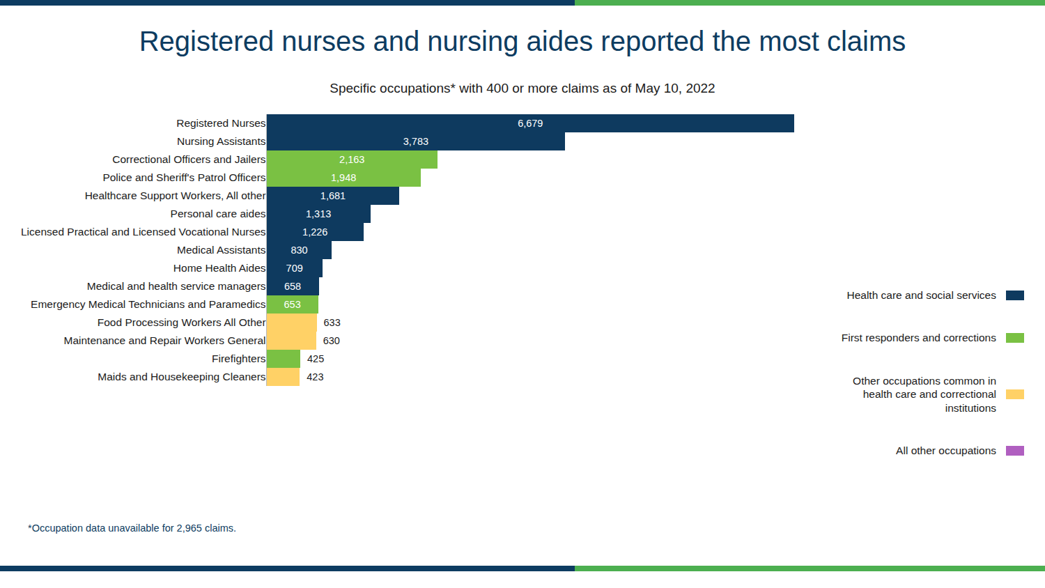Registered nurses and nursing aides reported the most claims
Specific occupations* with 400 or more claims as of May 10, 2022
| Registered Nurses | 6,679 |
| Nursing Assistants | 3,783 |
| Correctional Officers and Jailers | 2,163 |
| Police and Sheriff's Patrol Officers | 1,948 |
| Healthcare Support Workers, All other | 1,681 |
| Personal care aides | 1,313 |
| Licensed Practical and Licensed Vocational Nurses | 1,226 |
| Medical Assistants | 830 |
| Home Health Aides | 709 |
| Medical and health service managers | 658 |
| Emergency Medical Technicians and Paramedics | 653 |
| Food Processing Workers All Other | 633 |
| Maintenance and Repair Workers General | 630 |
| Firefighters | 425 |
| Maids and Housekeeping Cleaners | 423 |
Health care and social services
First responders and corrections
Other occupations common in health care and correctional institutions
All other occupations
*Occupation data unavailable for 2,965 claims.